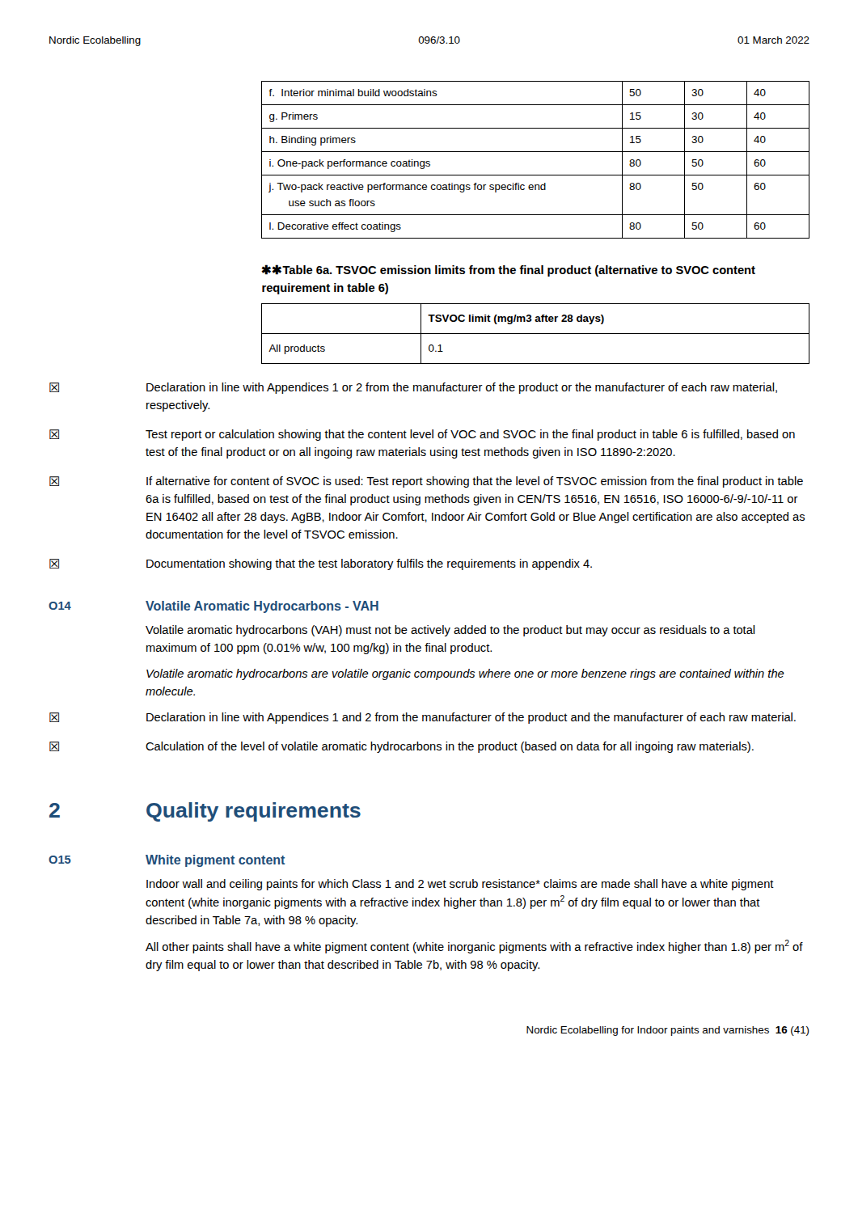Nordic Ecolabelling
096/3.10
01 March 2022
| f. Interior minimal build woodstains | 50 | 30 | 40 |
| g. Primers | 15 | 30 | 40 |
| h. Binding primers | 15 | 30 | 40 |
| i. One-pack performance coatings | 80 | 50 | 60 |
| j. Two-pack reactive performance coatings for specific end use such as floors | 80 | 50 | 60 |
| l. Decorative effect coatings | 80 | 50 | 60 |
✱✱Table 6a. TSVOC emission limits from the final product (alternative to SVOC content requirement in table 6)
| | TSVOC limit (mg/m3 after 28 days) |
| All products | 0.1 |
☒
Declaration in line with Appendices 1 or 2 from the manufacturer of the product or the manufacturer of each raw material, respectively.
☒
Test report or calculation showing that the content level of VOC and SVOC in the final product in table 6 is fulfilled, based on test of the final product or on all ingoing raw materials using test methods given in ISO 11890-2:2020.
☒
If alternative for content of SVOC is used: Test report showing that the level of TSVOC emission from the final product in table 6a is fulfilled, based on test of the final product using methods given in CEN/TS 16516, EN 16516, ISO 16000-6/-9/-10/-11 or EN 16402 all after 28 days. AgBB, Indoor Air Comfort, Indoor Air Comfort Gold or Blue Angel certification are also accepted as documentation for the level of TSVOC emission.
☒
Documentation showing that the test laboratory fulfils the requirements in appendix 4.
O14
Volatile Aromatic Hydrocarbons - VAH
Volatile aromatic hydrocarbons (VAH) must not be actively added to the product but may occur as residuals to a total maximum of 100 ppm (0.01% w/w, 100 mg/kg) in the final product.
Volatile aromatic hydrocarbons are volatile organic compounds where one or more benzene rings are contained within the molecule.
☒
Declaration in line with Appendices 1 and 2 from the manufacturer of the product and the manufacturer of each raw material.
☒
Calculation of the level of volatile aromatic hydrocarbons in the product (based on data for all ingoing raw materials).
2
Quality requirements
O15
White pigment content
Indoor wall and ceiling paints for which Class 1 and 2 wet scrub resistance* claims are made shall have a white pigment content (white inorganic pigments with a refractive index higher than 1.8) per m2 of dry film equal to or lower than that described in Table 7a, with 98 % opacity.
All other paints shall have a white pigment content (white inorganic pigments with a refractive index higher than 1.8) per m2 of dry film equal to or lower than that described in Table 7b, with 98 % opacity.
Nordic Ecolabelling for Indoor paints and varnishes 16 (41)